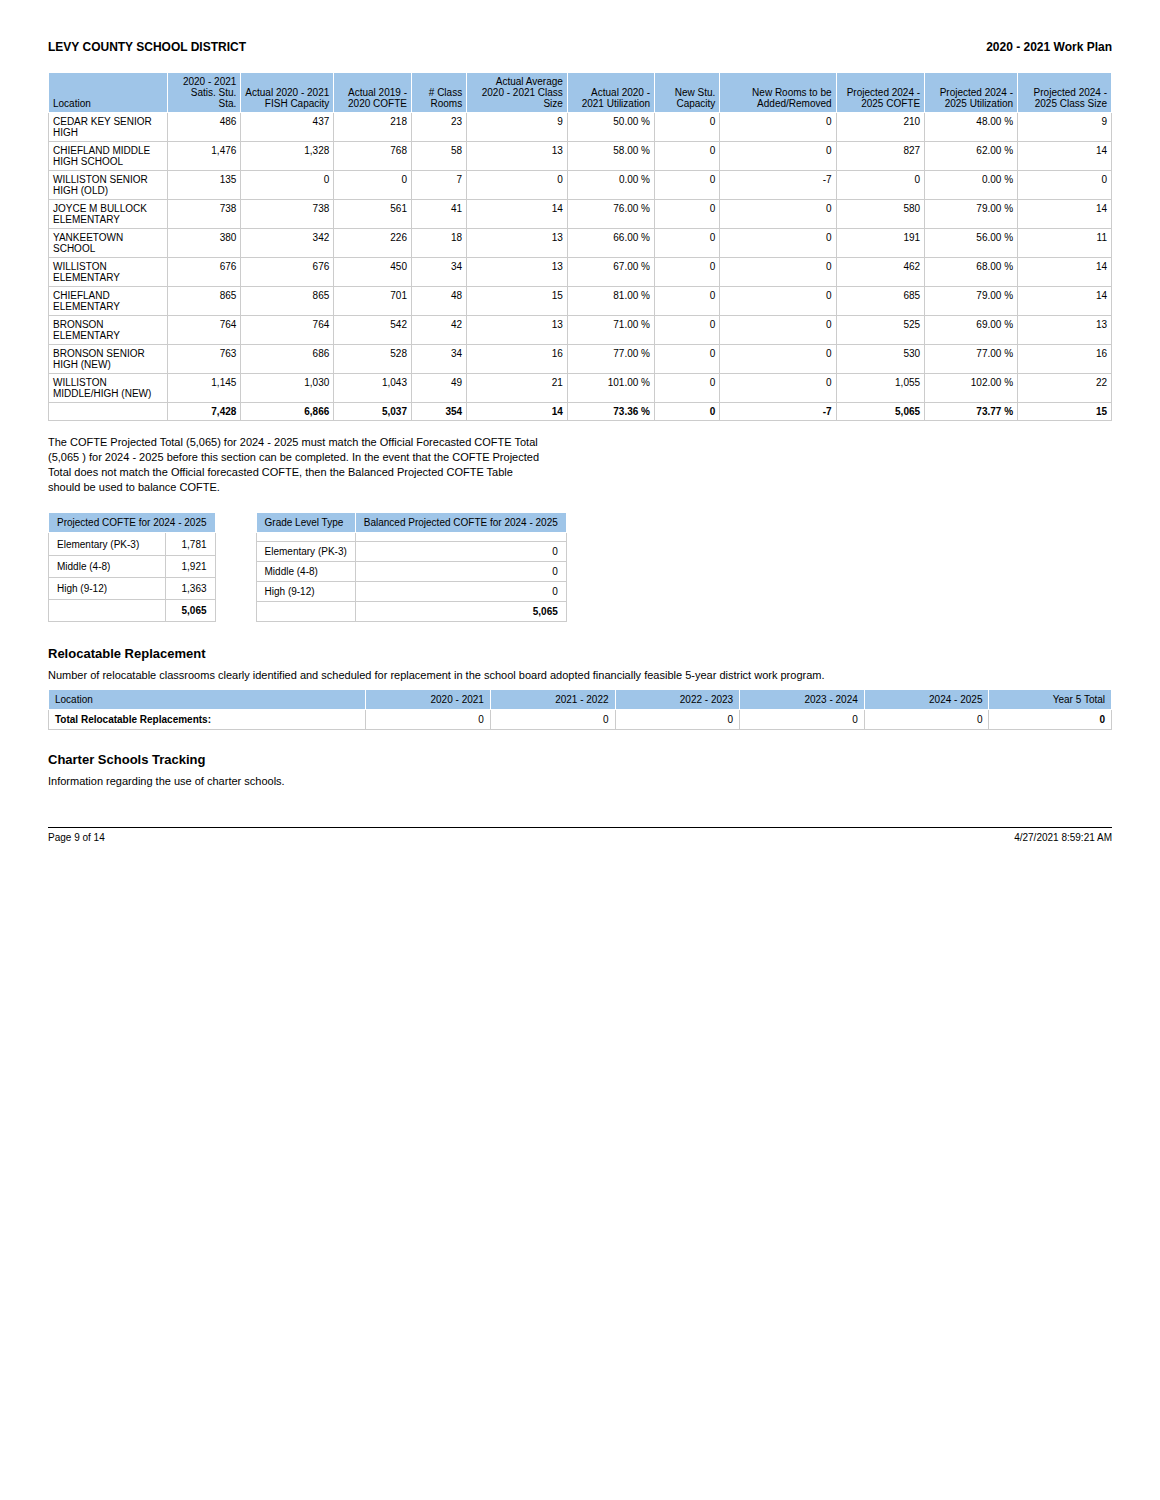LEVY COUNTY SCHOOL DISTRICT 2020 - 2021 Work Plan
| Location | 2020 - 2021 Satis. Stu. Sta. | Actual 2020 - 2021 FISH Capacity | Actual 2019 - 2020 COFTE | # Class Rooms | Actual Average 2020 - 2021 Class Size | Actual 2020 - 2021 Utilization | New Stu. Capacity | New Rooms to be Added/Removed | Projected 2024 - 2025 COFTE | Projected 2024 - 2025 Utilization | Projected 2024 - 2025 Class Size |
| --- | --- | --- | --- | --- | --- | --- | --- | --- | --- | --- | --- |
| CEDAR KEY SENIOR HIGH | 486 | 437 | 218 | 23 | 9 | 50.00 % | 0 | 0 | 210 | 48.00 % | 9 |
| CHIEFLAND MIDDLE HIGH SCHOOL | 1,476 | 1,328 | 768 | 58 | 13 | 58.00 % | 0 | 0 | 827 | 62.00 % | 14 |
| WILLISTON SENIOR HIGH (OLD) | 135 | 0 | 0 | 7 | 0 | 0.00 % | 0 | -7 | 0 | 0.00 % | 0 |
| JOYCE M BULLOCK ELEMENTARY | 738 | 738 | 561 | 41 | 14 | 76.00 % | 0 | 0 | 580 | 79.00 % | 14 |
| YANKEETOWN SCHOOL | 380 | 342 | 226 | 18 | 13 | 66.00 % | 0 | 0 | 191 | 56.00 % | 11 |
| WILLISTON ELEMENTARY | 676 | 676 | 450 | 34 | 13 | 67.00 % | 0 | 0 | 462 | 68.00 % | 14 |
| CHIEFLAND ELEMENTARY | 865 | 865 | 701 | 48 | 15 | 81.00 % | 0 | 0 | 685 | 79.00 % | 14 |
| BRONSON ELEMENTARY | 764 | 764 | 542 | 42 | 13 | 71.00 % | 0 | 0 | 525 | 69.00 % | 13 |
| BRONSON SENIOR HIGH (NEW) | 763 | 686 | 528 | 34 | 16 | 77.00 % | 0 | 0 | 530 | 77.00 % | 16 |
| WILLISTON MIDDLE/HIGH (NEW) | 1,145 | 1,030 | 1,043 | 49 | 21 | 101.00 % | 0 | 0 | 1,055 | 102.00 % | 22 |
| | 7,428 | 6,866 | 5,037 | 354 | 14 | 73.36 % | 0 | -7 | 5,065 | 73.77 % | 15 |
The COFTE Projected Total (5,065) for 2024 - 2025 must match the Official Forecasted COFTE Total
(5,065 ) for 2024 - 2025 before this section can be completed. In the event that the COFTE Projected
Total does not match the Official forecasted COFTE, then the Balanced Projected COFTE Table
should be used to balance COFTE.
| Projected COFTE for 2024 - 2025 |
| --- |
| Elementary (PK-3) | 1,781 |
| Middle (4-8) | 1,921 |
| High (9-12) | 1,363 |
| | 5,065 |
| Grade Level Type | Balanced Projected COFTE for 2024 - 2025 |
| --- | --- |
| Elementary (PK-3) | 0 |
| Middle (4-8) | 0 |
| High (9-12) | 0 |
| | 5,065 |
Relocatable Replacement
Number of relocatable classrooms clearly identified and scheduled for replacement in the school board adopted financially feasible 5-year district work program.
| Location | 2020 - 2021 | 2021 - 2022 | 2022 - 2023 | 2023 - 2024 | 2024 - 2025 | Year 5 Total |
| --- | --- | --- | --- | --- | --- | --- |
| Total Relocatable Replacements: | 0 | 0 | 0 | 0 | 0 | 0 |
Charter Schools Tracking
Information regarding the use of charter schools.
Page 9 of 14 4/27/2021 8:59:21 AM